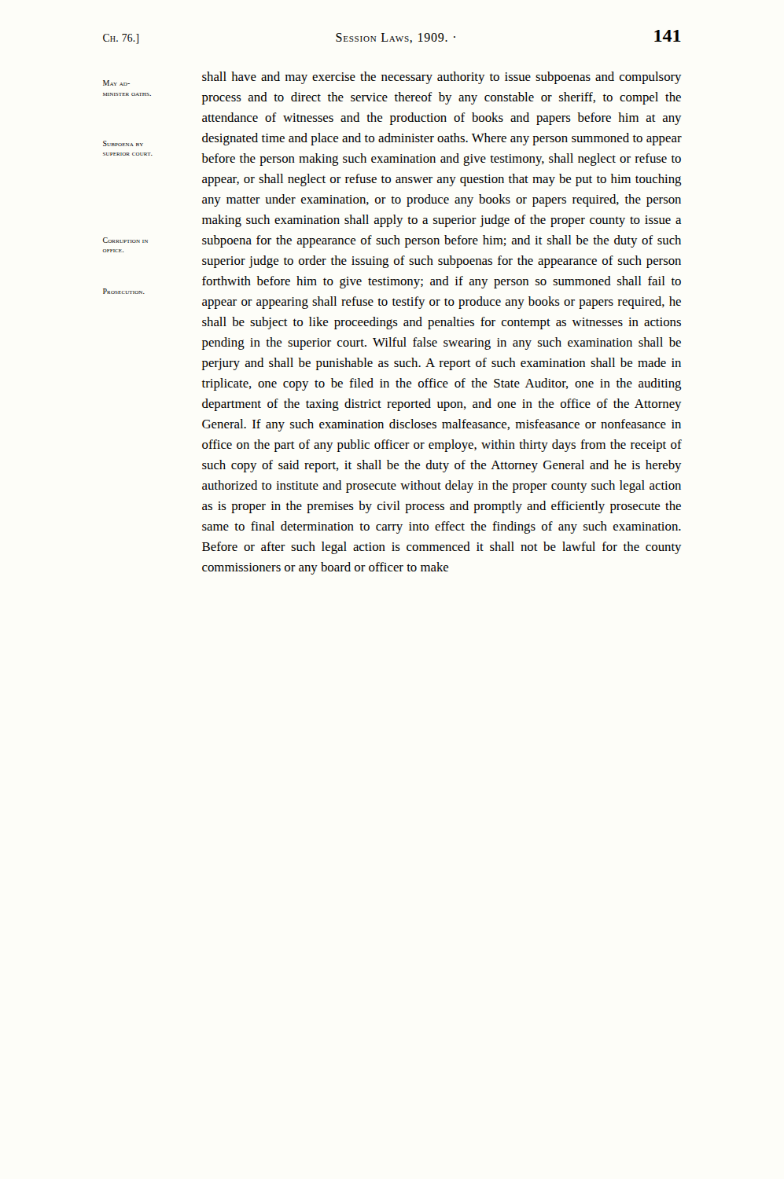Ch. 76.] Session Laws, 1909. · 141
May ad­minister oaths.
Subpoena by superior court.
Corruption in office.
Prosecution.
shall have and may exercise the necessary authority to issue subpoenas and compulsory process and to direct the service thereof by any constable or sheriff, to compel the attendance of witnesses and the production of books and papers before him at any designated time and place and to administer oaths. Where any person summoned to appear before the person making such examination and give testimony, shall neglect or refuse to appear, or shall neglect or refuse to answer any question that may be put to him touching any matter under examination, or to produce any books or papers required, the person making such examination shall apply to a superior judge of the proper county to issue a subpoena for the appearance of such person before him; and it shall be the duty of such superior judge to order the issuing of such subpoenas for the appearance of such person forthwith before him to give testimony; and if any person so summoned shall fail to appear or appearing shall refuse to testify or to produce any books or papers required, he shall be subject to like proceedings and penalties for contempt as witnesses in actions pending in the superior court. Wilful false swearing in any such examination shall be perjury and shall be punishable as such. A report of such examination shall be made in triplicate, one copy to be filed in the office of the State Auditor, one in the auditing department of the taxing district reported upon, and one in the office of the Attorney General. If any such examination discloses malfeasance, misfeasance or nonfeasance in office on the part of any public officer or employe, within thirty days from the receipt of such copy of said report, it shall be the duty of the Attorney General and he is hereby authorized to institute and prosecute without delay in the proper county such legal action as is proper in the premises by civil process and promptly and efficiently prosecute the same to final determination to carry into effect the findings of any such examination. Before or after such legal action is commenced it shall not be lawful for the county commissioners or any board or officer to make